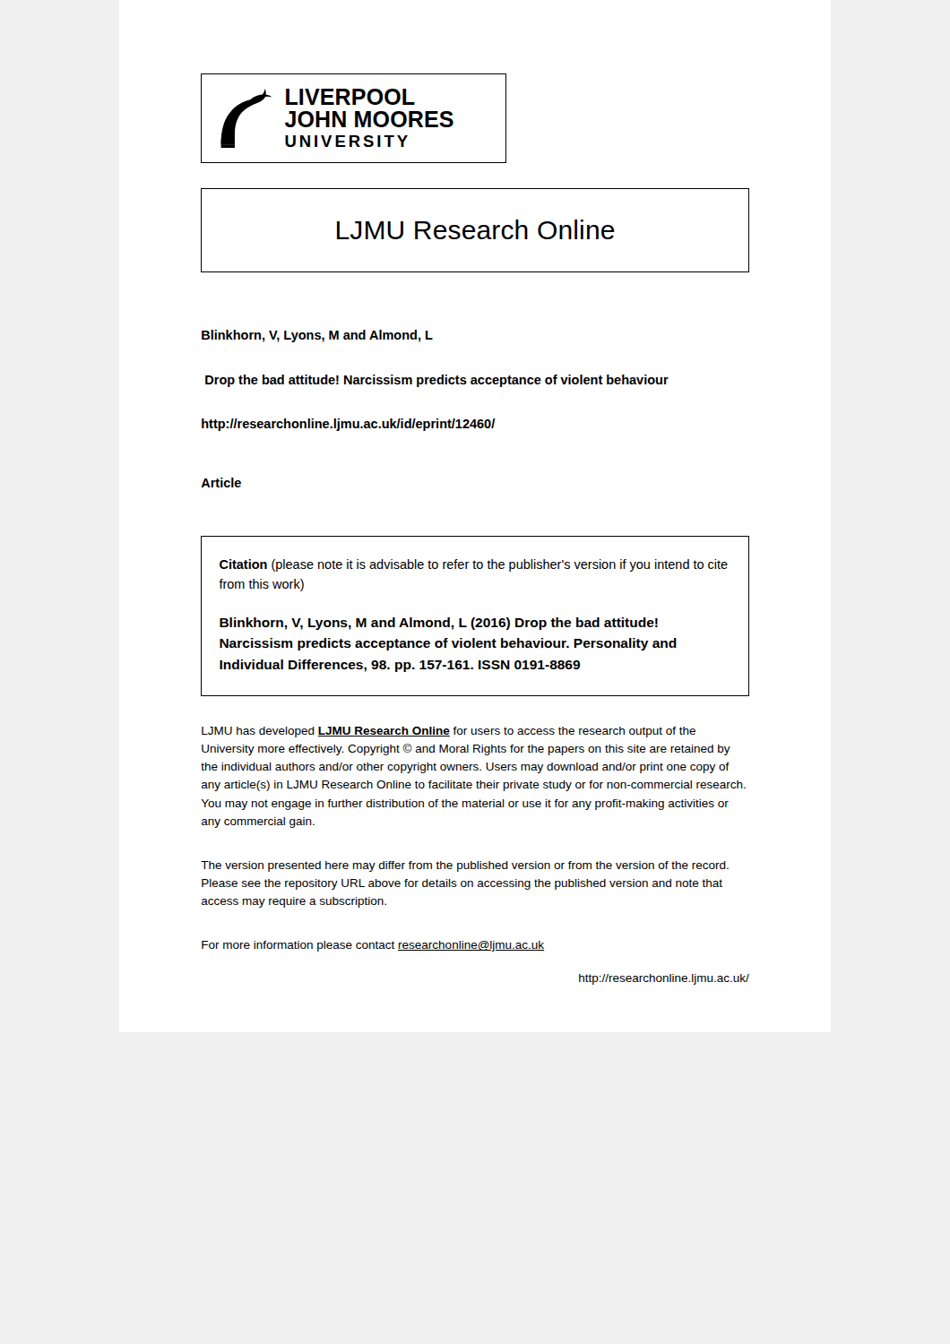LIVERPOOL JOHN MOORES UNIVERSITY
LJMU Research Online
Blinkhorn, V, Lyons, M and Almond, L
Drop the bad attitude! Narcissism predicts acceptance of violent behaviour
http://researchonline.ljmu.ac.uk/id/eprint/12460/
Article
Citation (please note it is advisable to refer to the publisher's version if you intend to cite from this work)
Blinkhorn, V, Lyons, M and Almond, L (2016) Drop the bad attitude! Narcissism predicts acceptance of violent behaviour. Personality and Individual Differences, 98. pp. 157-161. ISSN 0191-8869
LJMU has developed LJMU Research Online for users to access the research output of the University more effectively. Copyright © and Moral Rights for the papers on this site are retained by the individual authors and/or other copyright owners. Users may download and/or print one copy of any article(s) in LJMU Research Online to facilitate their private study or for non-commercial research. You may not engage in further distribution of the material or use it for any profit-making activities or any commercial gain.
The version presented here may differ from the published version or from the version of the record. Please see the repository URL above for details on accessing the published version and note that access may require a subscription.
For more information please contact researchonline@ljmu.ac.uk
http://researchonline.ljmu.ac.uk/